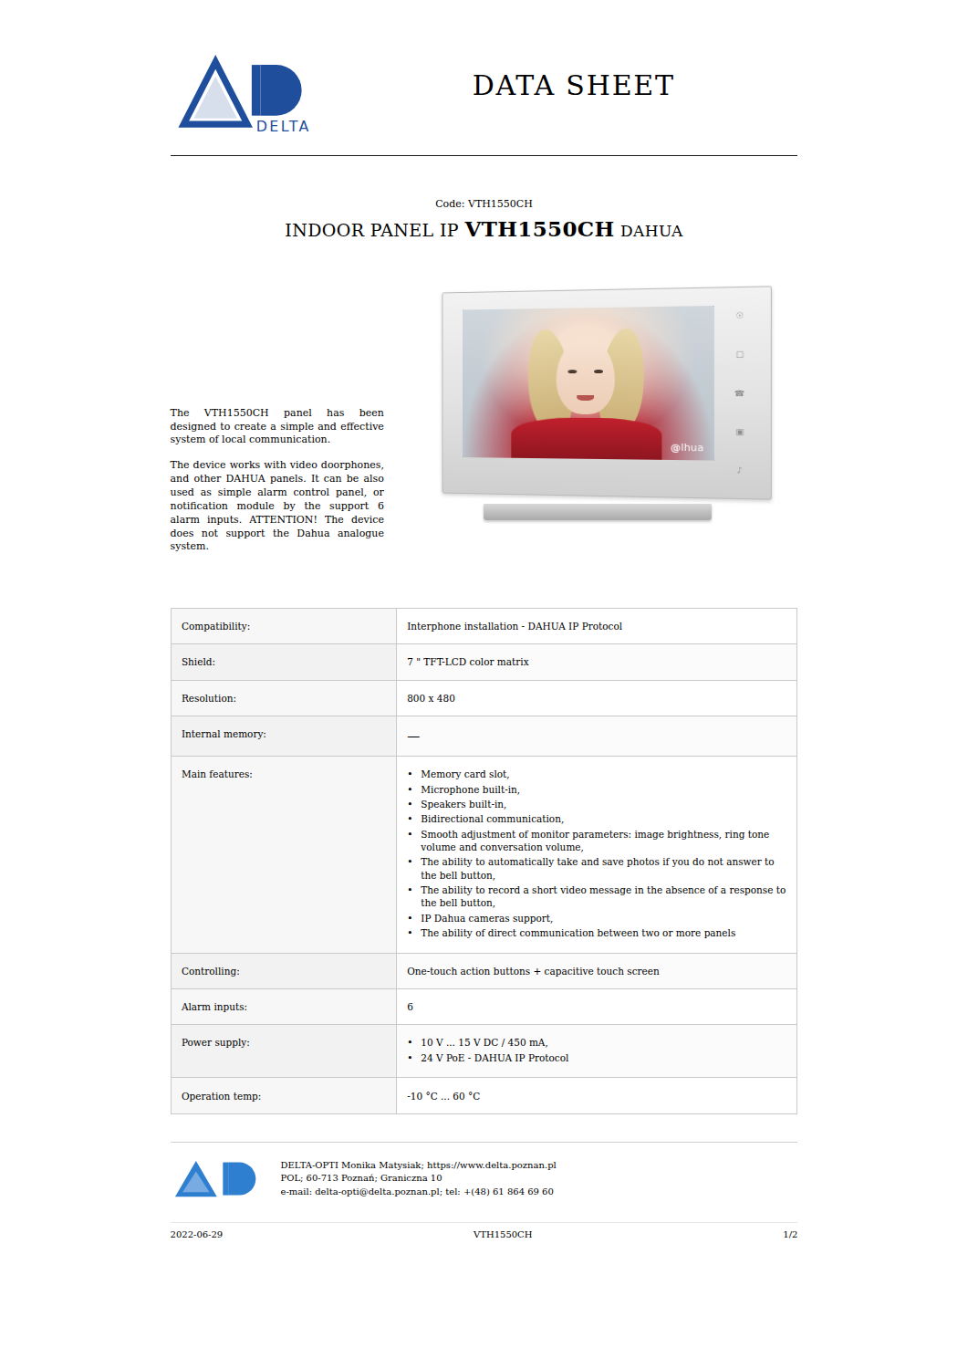DELTA
DATA SHEET
Code: VTH1550CH
INDOOR PANEL IP VTH1550CH DAHUA
The VTH1550CH panel has been designed to create a simple and effective system of local communication.
The device works with video doorphones, and other DAHUA panels. It can be also used as simple alarm control panel, or notification module by the support 6 alarm inputs. ATTENTION! The device does not support the Dahua analogue system.
@lhua
☉ ☐ ☎ ▣ ♪
| Compatibility: | Interphone installation - DAHUA IP Protocol |
| Shield: | 7 " TFT-LCD color matrix |
| Resolution: | 800 x 480 |
| Internal memory: | — |
| Main features: | Memory card slot, Microphone built-in, Speakers built-in, Bidirectional communication, Smooth adjustment of monitor parameters: image brightness, ring tone volume and conversation volume, The ability to automatically take and save photos if you do not answer to the bell button, The ability to record a short video message in the absence of a response to the bell button, IP Dahua cameras support, The ability of direct communication between two or more panels |
| Controlling: | One-touch action buttons + capacitive touch screen |
| Alarm inputs: | 6 |
| Power supply: | 10 V ... 15 V DC / 450 mA, 24 V PoE - DAHUA IP Protocol |
| Operation temp: | -10 °C ... 60 °C |
DELTA-OPTI Monika Matysiak; https://www.delta.poznan.pl
POL; 60-713 Poznań; Graniczna 10
e-mail: delta-opti@delta.poznan.pl; tel: +(48) 61 864 69 60
2022-06-29
VTH1550CH
1/2